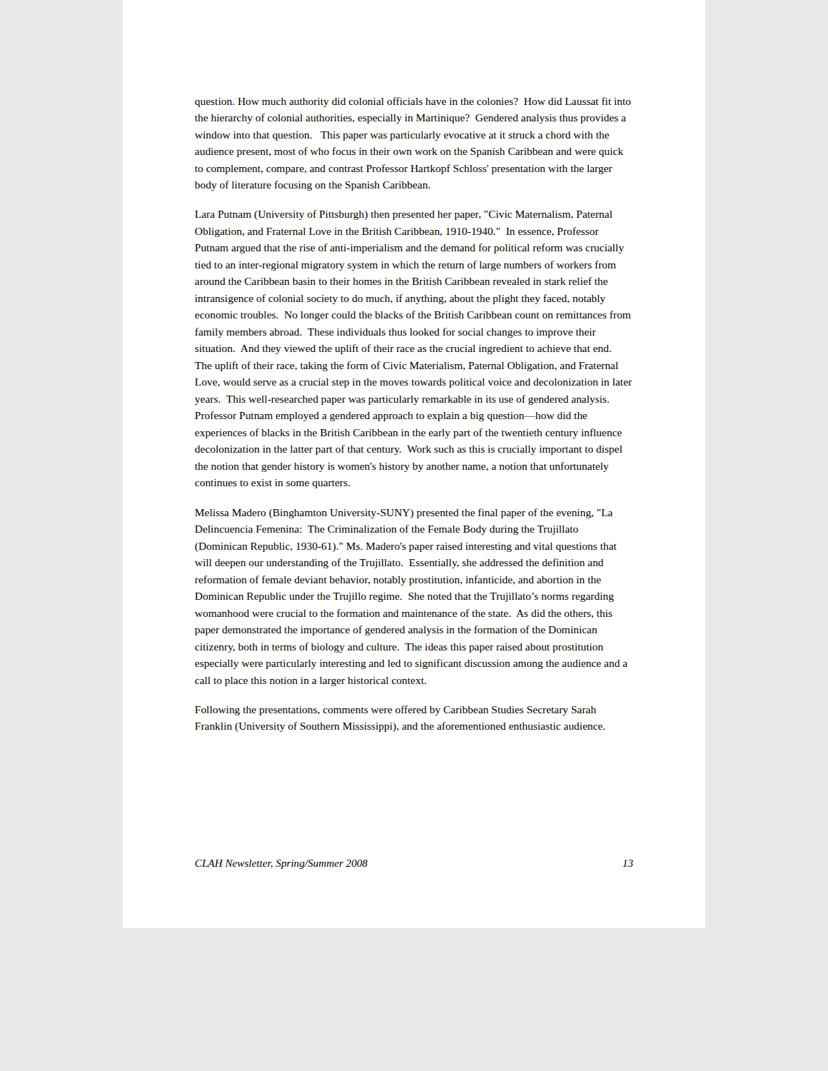question. How much authority did colonial officials have in the colonies? How did Laussat fit into the hierarchy of colonial authorities, especially in Martinique? Gendered analysis thus provides a window into that question. This paper was particularly evocative at it struck a chord with the audience present, most of who focus in their own work on the Spanish Caribbean and were quick to complement, compare, and contrast Professor Hartkopf Schloss' presentation with the larger body of literature focusing on the Spanish Caribbean.
Lara Putnam (University of Pittsburgh) then presented her paper, "Civic Maternalism, Paternal Obligation, and Fraternal Love in the British Caribbean, 1910-1940." In essence, Professor Putnam argued that the rise of anti-imperialism and the demand for political reform was crucially tied to an inter-regional migratory system in which the return of large numbers of workers from around the Caribbean basin to their homes in the British Caribbean revealed in stark relief the intransigence of colonial society to do much, if anything, about the plight they faced, notably economic troubles. No longer could the blacks of the British Caribbean count on remittances from family members abroad. These individuals thus looked for social changes to improve their situation. And they viewed the uplift of their race as the crucial ingredient to achieve that end. The uplift of their race, taking the form of Civic Materialism, Paternal Obligation, and Fraternal Love, would serve as a crucial step in the moves towards political voice and decolonization in later years. This well-researched paper was particularly remarkable in its use of gendered analysis. Professor Putnam employed a gendered approach to explain a big question—how did the experiences of blacks in the British Caribbean in the early part of the twentieth century influence decolonization in the latter part of that century. Work such as this is crucially important to dispel the notion that gender history is women's history by another name, a notion that unfortunately continues to exist in some quarters.
Melissa Madero (Binghamton University-SUNY) presented the final paper of the evening, "La Delincuencia Femenina: The Criminalization of the Female Body during the Trujillato (Dominican Republic, 1930-61)." Ms. Madero's paper raised interesting and vital questions that will deepen our understanding of the Trujillato. Essentially, she addressed the definition and reformation of female deviant behavior, notably prostitution, infanticide, and abortion in the Dominican Republic under the Trujillo regime. She noted that the Trujillato’s norms regarding womanhood were crucial to the formation and maintenance of the state. As did the others, this paper demonstrated the importance of gendered analysis in the formation of the Dominican citizenry, both in terms of biology and culture. The ideas this paper raised about prostitution especially were particularly interesting and led to significant discussion among the audience and a call to place this notion in a larger historical context.
Following the presentations, comments were offered by Caribbean Studies Secretary Sarah Franklin (University of Southern Mississippi), and the aforementioned enthusiastic audience.
CLAH Newsletter, Spring/Summer 2008 13